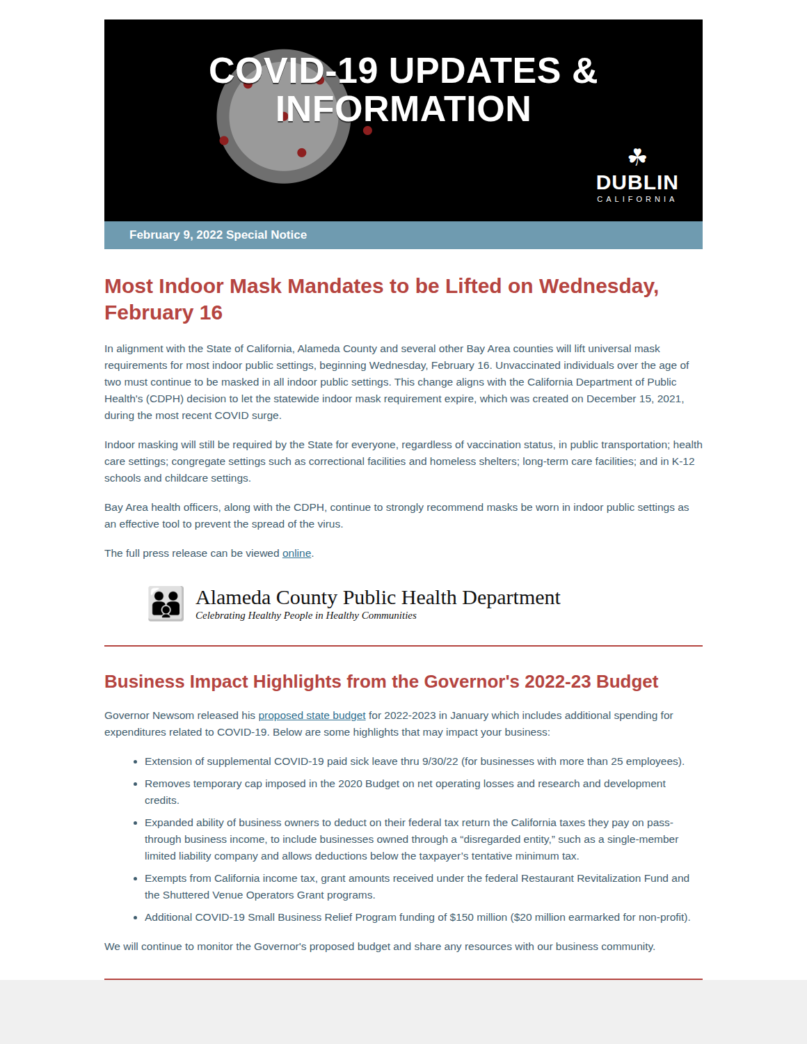COVID-19 UPDATES & INFORMATION
☘ DUBLIN
CALIFORNIA
February 9, 2022 Special Notice
Most Indoor Mask Mandates to be Lifted on Wednesday, February 16
In alignment with the State of California, Alameda County and several other Bay Area counties will lift universal mask requirements for most indoor public settings, beginning Wednesday, February 16. Unvaccinated individuals over the age of two must continue to be masked in all indoor public settings. This change aligns with the California Department of Public Health's (CDPH) decision to let the statewide indoor mask requirement expire, which was created on December 15, 2021, during the most recent COVID surge.
Indoor masking will still be required by the State for everyone, regardless of vaccination status, in public transportation; health care settings; congregate settings such as correctional facilities and homeless shelters; long-term care facilities; and in K-12 schools and childcare settings.
Bay Area health officers, along with the CDPH, continue to strongly recommend masks be worn in indoor public settings as an effective tool to prevent the spread of the virus.
The full press release can be viewed online.
👪
Alameda County Public Health Department
Celebrating Healthy People in Healthy Communities
Business Impact Highlights from the Governor's 2022-23 Budget
Governor Newsom released his proposed state budget for 2022-2023 in January which includes additional spending for expenditures related to COVID-19. Below are some highlights that may impact your business:
Extension of supplemental COVID-19 paid sick leave thru 9/30/22 (for businesses with more than 25 employees).
Removes temporary cap imposed in the 2020 Budget on net operating losses and research and development credits.
Expanded ability of business owners to deduct on their federal tax return the California taxes they pay on pass-through business income, to include businesses owned through a “disregarded entity,” such as a single-member limited liability company and allows deductions below the taxpayer’s tentative minimum tax.
Exempts from California income tax, grant amounts received under the federal Restaurant Revitalization Fund and the Shuttered Venue Operators Grant programs.
Additional COVID-19 Small Business Relief Program funding of $150 million ($20 million earmarked for non-profit).
We will continue to monitor the Governor's proposed budget and share any resources with our business community.